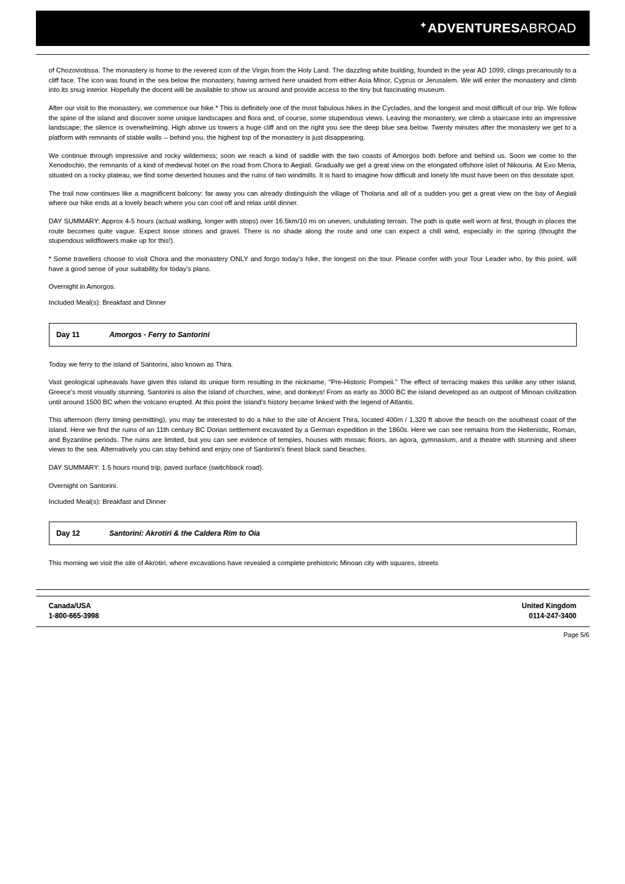✦ADVENTURESABROAD
of Chozoviotissa. The monastery is home to the revered icon of the Virgin from the Holy Land. The dazzling white building, founded in the year AD 1099, clings precariously to a cliff face. The icon was found in the sea below the monastery, having arrived here unaided from either Asia Minor, Cyprus or Jerusalem. We will enter the monastery and climb into its snug interior. Hopefully the docent will be available to show us around and provide access to the tiny but fascinating museum.
After our visit to the monastery, we commence our hike.* This is definitely one of the most fabulous hikes in the Cyclades, and the longest and most difficult of our trip. We follow the spine of the island and discover some unique landscapes and flora and, of course, some stupendous views. Leaving the monastery, we climb a staircase into an impressive landscape; the silence is overwhelming. High above us towers a huge cliff and on the right you see the deep blue sea below. Twenty minutes after the monastery we get to a platform with remnants of stable walls -- behind you, the highest top of the monastery is just disappearing.
We continue through impressive and rocky wilderness; soon we reach a kind of saddle with the two coasts of Amorgos both before and behind us. Soon we come to the Xenodochio, the remnants of a kind of medieval hotel on the road from Chora to Aegiali. Gradually we get a great view on the elongated offshore islet of Nikouria. At Exo Meria, situated on a rocky plateau, we find some deserted houses and the ruins of two windmills. It is hard to imagine how difficult and lonely life must have been on this desolate spot.
The trail now continues like a magnificent balcony: far away you can already distinguish the village of Tholaria and all of a sudden you get a great view on the bay of Aegiali where our hike ends at a lovely beach where you can cool off and relax until dinner.
DAY SUMMARY: Approx 4-5 hours (actual walking, longer with stops) over 16.5km/10 mi on uneven, undulating terrain. The path is quite well worn at first, though in places the route becomes quite vague. Expect loose stones and gravel. There is no shade along the route and one can expect a chill wind, especially in the spring (thought the stupendous wildflowers make up for this!).
* Some travellers choose to visit Chora and the monastery ONLY and forgo today's hike, the longest on the tour. Please confer with your Tour Leader who, by this point, will have a good sense of your suitability for today's plans.
Overnight in Amorgos.
Included Meal(s): Breakfast and Dinner
Day 11 Amorgos - Ferry to Santorini
Today we ferry to the island of Santorini, also known as Thira.
Vast geological upheavals have given this island its unique form resulting in the nickname, "Pre-Historic Pompeii." The effect of terracing makes this unlike any other island, Greece's most visually stunning. Santorini is also the island of churches, wine, and donkeys! From as early as 3000 BC the island developed as an outpost of Minoan civilization until around 1500 BC when the volcano erupted. At this point the island's history became linked with the legend of Atlantis.
This afternoon (ferry timing permitting), you may be interested to do a hike to the site of Ancient Thira, located 400m / 1,320 ft above the beach on the southeast coast of the island. Here we find the ruins of an 11th century BC Dorian settlement excavated by a German expedition in the 1860s. Here we can see remains from the Hellenistic, Roman, and Byzantine periods. The ruins are limited, but you can see evidence of temples, houses with mosaic floors, an agora, gymnasium, and a theatre with stunning and sheer views to the sea. Alternatively you can stay behind and enjoy one of Santorini's finest black sand beaches.
DAY SUMMARY: 1.5 hours round trip, paved surface (switchback road).
Overnight on Santorini.
Included Meal(s): Breakfast and Dinner
Day 12 Santorini: Akrotiri & the Caldera Rim to Oia
This morning we visit the site of Akrotiri, where excavations have revealed a complete prehistoric Minoan city with squares, streets
Canada/USA
1-800-665-3998
United Kingdom
0114-247-3400
Page 5/6